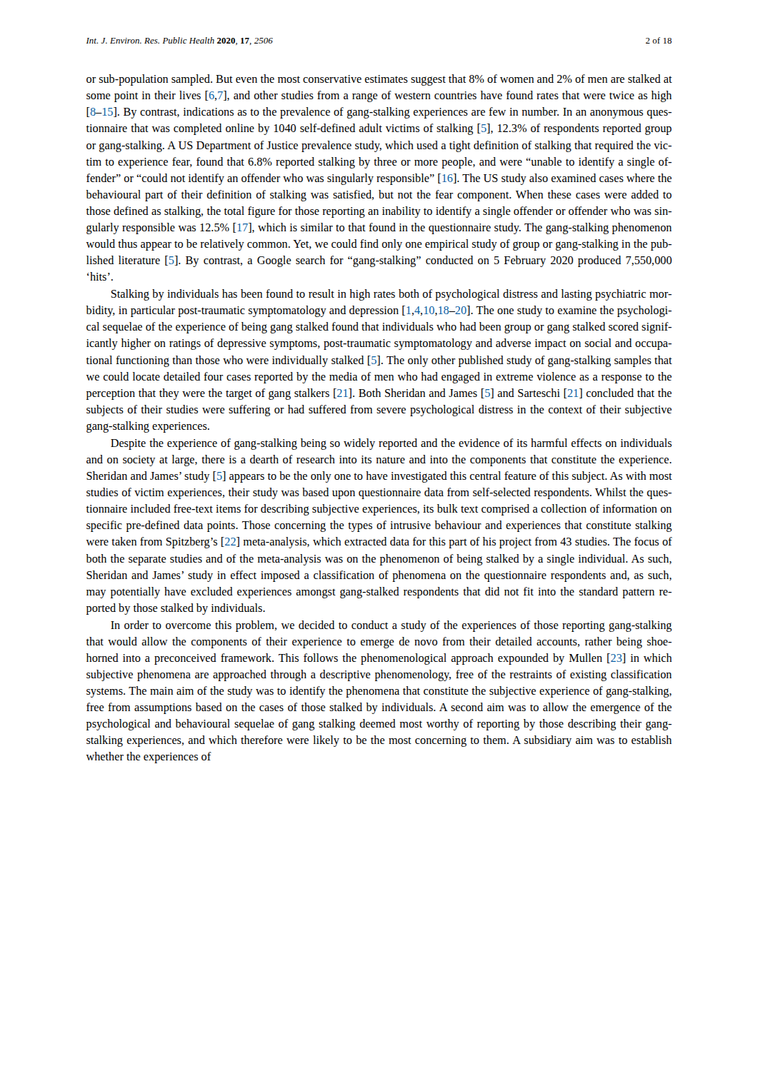Int. J. Environ. Res. Public Health 2020, 17, 2506
2 of 18
or sub-population sampled. But even the most conservative estimates suggest that 8% of women and 2% of men are stalked at some point in their lives [6,7], and other studies from a range of western countries have found rates that were twice as high [8–15]. By contrast, indications as to the prevalence of gang-stalking experiences are few in number. In an anonymous questionnaire that was completed online by 1040 self-defined adult victims of stalking [5], 12.3% of respondents reported group or gang-stalking. A US Department of Justice prevalence study, which used a tight definition of stalking that required the victim to experience fear, found that 6.8% reported stalking by three or more people, and were “unable to identify a single offender” or “could not identify an offender who was singularly responsible” [16]. The US study also examined cases where the behavioural part of their definition of stalking was satisfied, but not the fear component. When these cases were added to those defined as stalking, the total figure for those reporting an inability to identify a single offender or offender who was singularly responsible was 12.5% [17], which is similar to that found in the questionnaire study. The gang-stalking phenomenon would thus appear to be relatively common. Yet, we could find only one empirical study of group or gang-stalking in the published literature [5]. By contrast, a Google search for “gang-stalking” conducted on 5 February 2020 produced 7,550,000 ‘hits’.
Stalking by individuals has been found to result in high rates both of psychological distress and lasting psychiatric morbidity, in particular post-traumatic symptomatology and depression [1,4,10,18–20]. The one study to examine the psychological sequelae of the experience of being gang stalked found that individuals who had been group or gang stalked scored significantly higher on ratings of depressive symptoms, post-traumatic symptomatology and adverse impact on social and occupational functioning than those who were individually stalked [5]. The only other published study of gang-stalking samples that we could locate detailed four cases reported by the media of men who had engaged in extreme violence as a response to the perception that they were the target of gang stalkers [21]. Both Sheridan and James [5] and Sarteschi [21] concluded that the subjects of their studies were suffering or had suffered from severe psychological distress in the context of their subjective gang-stalking experiences.
Despite the experience of gang-stalking being so widely reported and the evidence of its harmful effects on individuals and on society at large, there is a dearth of research into its nature and into the components that constitute the experience. Sheridan and James’ study [5] appears to be the only one to have investigated this central feature of this subject. As with most studies of victim experiences, their study was based upon questionnaire data from self-selected respondents. Whilst the questionnaire included free-text items for describing subjective experiences, its bulk text comprised a collection of information on specific pre-defined data points. Those concerning the types of intrusive behaviour and experiences that constitute stalking were taken from Spitzberg’s [22] meta-analysis, which extracted data for this part of his project from 43 studies. The focus of both the separate studies and of the meta-analysis was on the phenomenon of being stalked by a single individual. As such, Sheridan and James’ study in effect imposed a classification of phenomena on the questionnaire respondents and, as such, may potentially have excluded experiences amongst gang-stalked respondents that did not fit into the standard pattern reported by those stalked by individuals.
In order to overcome this problem, we decided to conduct a study of the experiences of those reporting gang-stalking that would allow the components of their experience to emerge de novo from their detailed accounts, rather being shoe-horned into a preconceived framework. This follows the phenomenological approach expounded by Mullen [23] in which subjective phenomena are approached through a descriptive phenomenology, free of the restraints of existing classification systems. The main aim of the study was to identify the phenomena that constitute the subjective experience of gang-stalking, free from assumptions based on the cases of those stalked by individuals. A second aim was to allow the emergence of the psychological and behavioural sequelae of gang stalking deemed most worthy of reporting by those describing their gang-stalking experiences, and which therefore were likely to be the most concerning to them. A subsidiary aim was to establish whether the experiences of